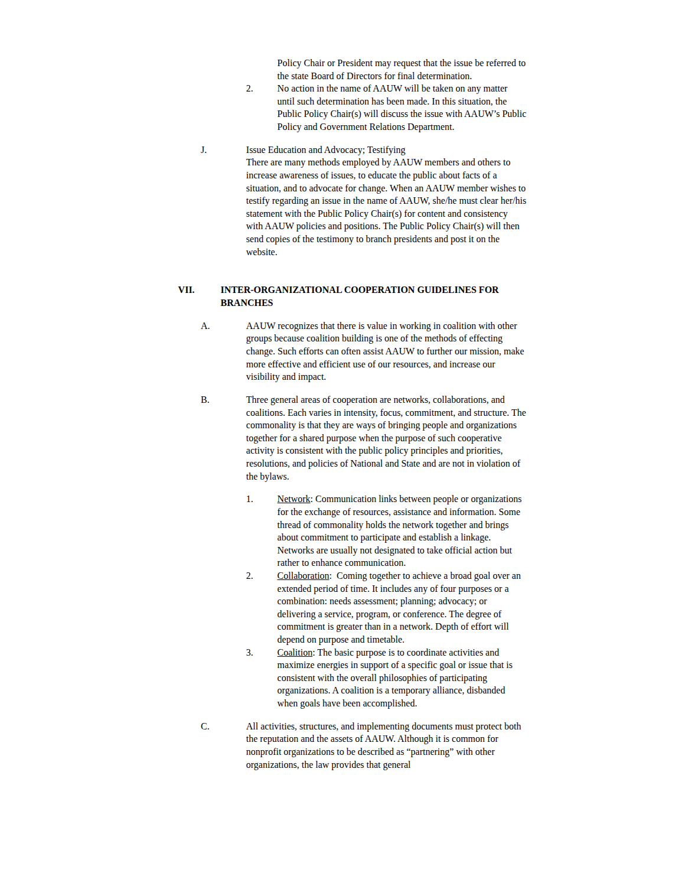Policy Chair or President may request that the issue be referred to the state Board of Directors for final determination.
2.
No action in the name of AAUW will be taken on any matter until such determination has been made. In this situation, the Public Policy Chair(s) will discuss the issue with AAUW’s Public Policy and Government Relations Department.
J.
Issue Education and Advocacy; Testifying
There are many methods employed by AAUW members and others to increase awareness of issues, to educate the public about facts of a situation, and to advocate for change. When an AAUW member wishes to testify regarding an issue in the name of AAUW, she/he must clear her/his statement with the Public Policy Chair(s) for content and consistency with AAUW policies and positions. The Public Policy Chair(s) will then send copies of the testimony to branch presidents and post it on the website.
VII.
INTER-ORGANIZATIONAL COOPERATION GUIDELINES FOR BRANCHES
A.
AAUW recognizes that there is value in working in coalition with other groups because coalition building is one of the methods of effecting change. Such efforts can often assist AAUW to further our mission, make more effective and efficient use of our resources, and increase our visibility and impact.
B.
Three general areas of cooperation are networks, collaborations, and coalitions. Each varies in intensity, focus, commitment, and structure. The commonality is that they are ways of bringing people and organizations together for a shared purpose when the purpose of such cooperative activity is consistent with the public policy principles and priorities, resolutions, and policies of National and State and are not in violation of the bylaws.
1.
Network: Communication links between people or organizations for the exchange of resources, assistance and information. Some thread of commonality holds the network together and brings about commitment to participate and establish a linkage. Networks are usually not designated to take official action but rather to enhance communication.
2.
Collaboration: Coming together to achieve a broad goal over an extended period of time. It includes any of four purposes or a combination: needs assessment; planning; advocacy; or delivering a service, program, or conference. The degree of commitment is greater than in a network. Depth of effort will depend on purpose and timetable.
3.
Coalition: The basic purpose is to coordinate activities and maximize energies in support of a specific goal or issue that is consistent with the overall philosophies of participating organizations. A coalition is a temporary alliance, disbanded when goals have been accomplished.
C.
All activities, structures, and implementing documents must protect both the reputation and the assets of AAUW. Although it is common for nonprofit organizations to be described as “partnering” with other organizations, the law provides that general